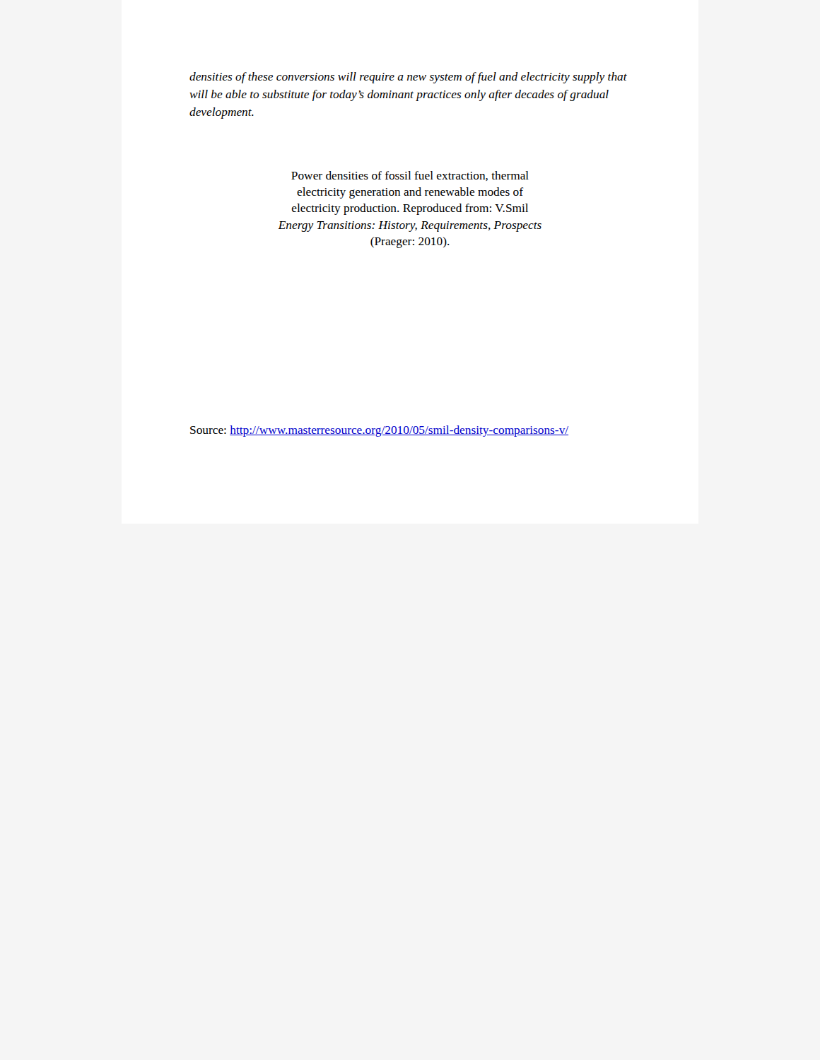densities of these conversions will require a new system of fuel and electricity supply that will be able to substitute for today’s dominant practices only after decades of gradual development.
Power densities of fossil fuel extraction, thermal electricity generation and renewable modes of electricity production. Reproduced from: V.Smil Energy Transitions: History, Requirements, Prospects (Praeger: 2010).
Source: http://www.masterresource.org/2010/05/smil-density-comparisons-v/